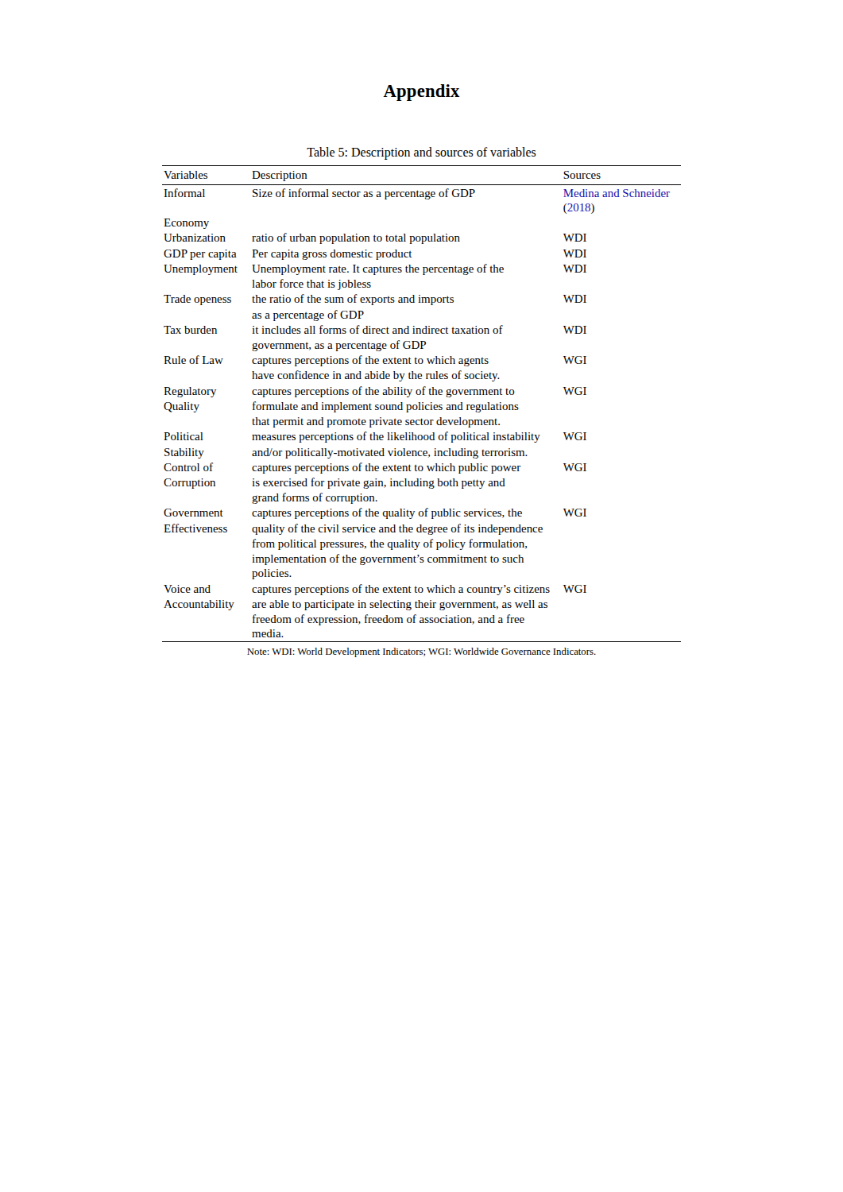Appendix
Table 5: Description and sources of variables
| Variables | Description | Sources |
| --- | --- | --- |
| Informal | Size of informal sector as a percentage of GDP | Medina and Schneider ( 2018 ) |
| Economy | | |
| Urbanization | ratio of urban population to total population | WDI |
| GDP per capita | Per capita gross domestic product | WDI |
| Unemployment | Unemployment rate. It captures the percentage of the | WDI |
| | labor force that is jobless | |
| Trade openess | the ratio of the sum of exports and imports | WDI |
| | as a percentage of GDP | |
| Tax burden | it includes all forms of direct and indirect taxation of | WDI |
| | government, as a percentage of GDP | |
| Rule of Law | captures perceptions of the extent to which agents | WGI |
| | have confidence in and abide by the rules of society. | |
| Regulatory | captures perceptions of the ability of the government to | WGI |
| Quality | formulate and implement sound policies and regulations | |
| | that permit and promote private sector development. | |
| Political | measures perceptions of the likelihood of political instability | WGI |
| Stability | and/or politically-motivated violence, including terrorism. | |
| Control of | captures perceptions of the extent to which public power | WGI |
| Corruption | is exercised for private gain, including both petty and | |
| | grand forms of corruption. | |
| Government | captures perceptions of the quality of public services, the | WGI |
| Effectiveness | quality of the civil service and the degree of its independence | |
| | from political pressures, the quality of policy formulation, | |
| | implementation of the government’s commitment to such policies. | |
| Voice and | captures perceptions of the extent to which a country’s citizens | WGI |
| Accountability | are able to participate in selecting their government, as well as | |
| | freedom of expression, freedom of association, and a free media. | |
Note: WDI: World Development Indicators; WGI: Worldwide Governance Indicators.